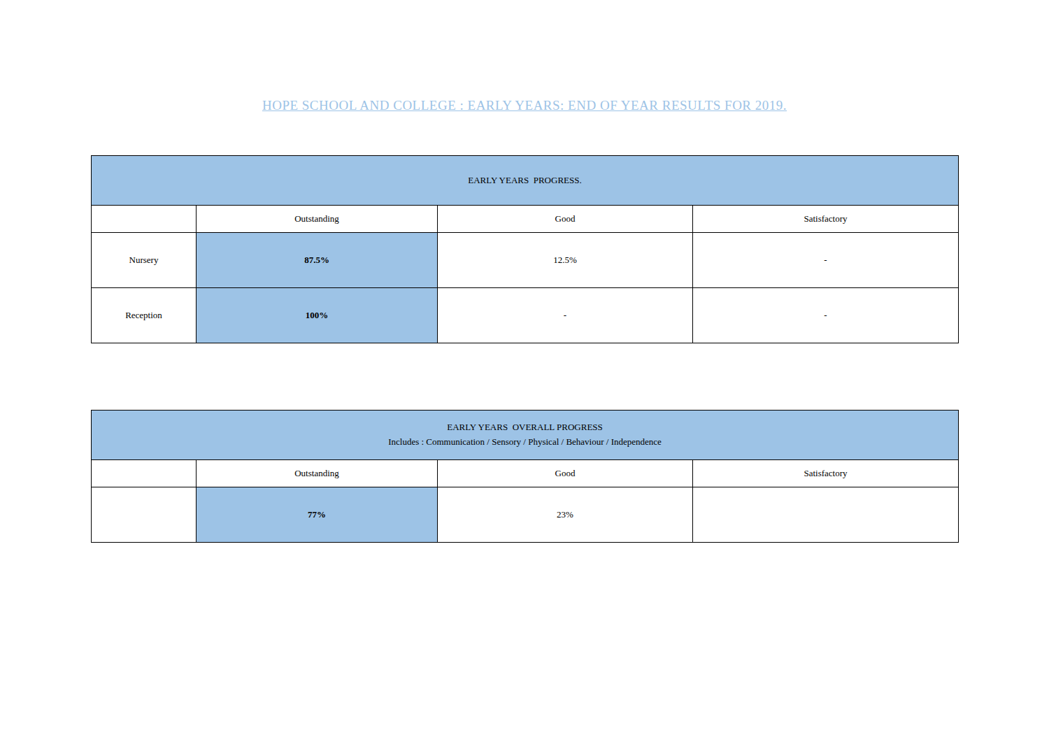HOPE SCHOOL AND COLLEGE : EARLY YEARS: END OF YEAR RESULTS FOR 2019.
| EARLY YEARS PROGRESS. |
| | Outstanding | Good | Satisfactory |
| Nursery | 87.5% | 12.5% | - |
| Reception | 100% | - | - |
| EARLY YEARS OVERALL PROGRESS Includes : Communication / Sensory / Physical / Behaviour / Independence |
| | Outstanding | Good | Satisfactory |
| | 77% | 23% | |